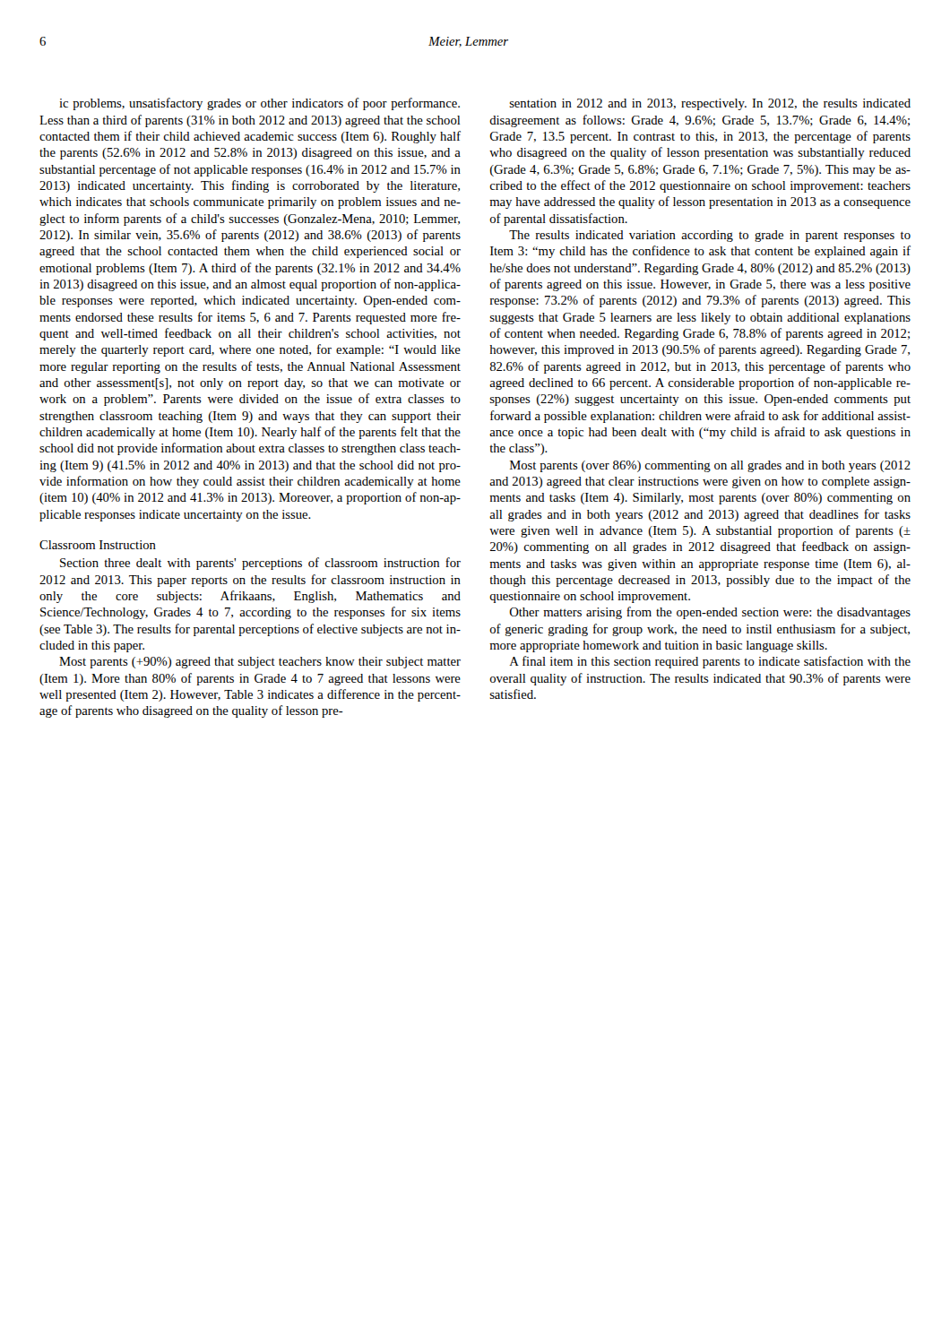6
Meier, Lemmer
ic problems, unsatisfactory grades or other indicators of poor performance. Less than a third of parents (31% in both 2012 and 2013) agreed that the school contacted them if their child achieved academic success (Item 6). Roughly half the parents (52.6% in 2012 and 52.8% in 2013) disagreed on this issue, and a substantial percentage of not applicable responses (16.4% in 2012 and 15.7% in 2013) indicated uncertainty. This finding is corroborated by the literature, which indicates that schools communicate primarily on problem issues and neglect to inform parents of a child's successes (Gonzalez-Mena, 2010; Lemmer, 2012). In similar vein, 35.6% of parents (2012) and 38.6% (2013) of parents agreed that the school contacted them when the child experienced social or emotional problems (Item 7). A third of the parents (32.1% in 2012 and 34.4% in 2013) disagreed on this issue, and an almost equal proportion of non-applicable responses were reported, which indicated uncertainty. Open-ended comments endorsed these results for items 5, 6 and 7. Parents requested more frequent and well-timed feedback on all their children's school activities, not merely the quarterly report card, where one noted, for example: “I would like more regular reporting on the results of tests, the Annual National Assessment and other assessment[s], not only on report day, so that we can motivate or work on a problem”. Parents were divided on the issue of extra classes to strengthen classroom teaching (Item 9) and ways that they can support their children academically at home (Item 10). Nearly half of the parents felt that the school did not provide information about extra classes to strengthen class teaching (Item 9) (41.5% in 2012 and 40% in 2013) and that the school did not provide information on how they could assist their children academically at home (item 10) (40% in 2012 and 41.3% in 2013). Moreover, a proportion of non-applicable responses indicate uncertainty on the issue.
Classroom Instruction
Section three dealt with parents' perceptions of classroom instruction for 2012 and 2013. This paper reports on the results for classroom instruction in only the core subjects: Afrikaans, English, Mathematics and Science/Technology, Grades 4 to 7, according to the responses for six items (see Table 3). The results for parental perceptions of elective subjects are not included in this paper.
Most parents (+90%) agreed that subject teachers know their subject matter (Item 1). More than 80% of parents in Grade 4 to 7 agreed that lessons were well presented (Item 2). However, Table 3 indicates a difference in the percentage of parents who disagreed on the quality of lesson pre-
sentation in 2012 and in 2013, respectively. In 2012, the results indicated disagreement as follows: Grade 4, 9.6%; Grade 5, 13.7%; Grade 6, 14.4%; Grade 7, 13.5 percent. In contrast to this, in 2013, the percentage of parents who disagreed on the quality of lesson presentation was substantially reduced (Grade 4, 6.3%; Grade 5, 6.8%; Grade 6, 7.1%; Grade 7, 5%). This may be ascribed to the effect of the 2012 questionnaire on school improvement: teachers may have addressed the quality of lesson presentation in 2013 as a consequence of parental dissatisfaction.
The results indicated variation according to grade in parent responses to Item 3: “my child has the confidence to ask that content be explained again if he/she does not understand”. Regarding Grade 4, 80% (2012) and 85.2% (2013) of parents agreed on this issue. However, in Grade 5, there was a less positive response: 73.2% of parents (2012) and 79.3% of parents (2013) agreed. This suggests that Grade 5 learners are less likely to obtain additional explanations of content when needed. Regarding Grade 6, 78.8% of parents agreed in 2012; however, this improved in 2013 (90.5% of parents agreed). Regarding Grade 7, 82.6% of parents agreed in 2012, but in 2013, this percentage of parents who agreed declined to 66 percent. A considerable proportion of non-applicable responses (22%) suggest uncertainty on this issue. Open-ended comments put forward a possible explanation: children were afraid to ask for additional assistance once a topic had been dealt with (“my child is afraid to ask questions in the class”).
Most parents (over 86%) commenting on all grades and in both years (2012 and 2013) agreed that clear instructions were given on how to complete assignments and tasks (Item 4). Similarly, most parents (over 80%) commenting on all grades and in both years (2012 and 2013) agreed that deadlines for tasks were given well in advance (Item 5). A substantial proportion of parents (± 20%) commenting on all grades in 2012 disagreed that feedback on assignments and tasks was given within an appropriate response time (Item 6), although this percentage decreased in 2013, possibly due to the impact of the questionnaire on school improvement.
Other matters arising from the open-ended section were: the disadvantages of generic grading for group work, the need to instil enthusiasm for a subject, more appropriate homework and tuition in basic language skills.
A final item in this section required parents to indicate satisfaction with the overall quality of instruction. The results indicated that 90.3% of parents were satisfied.